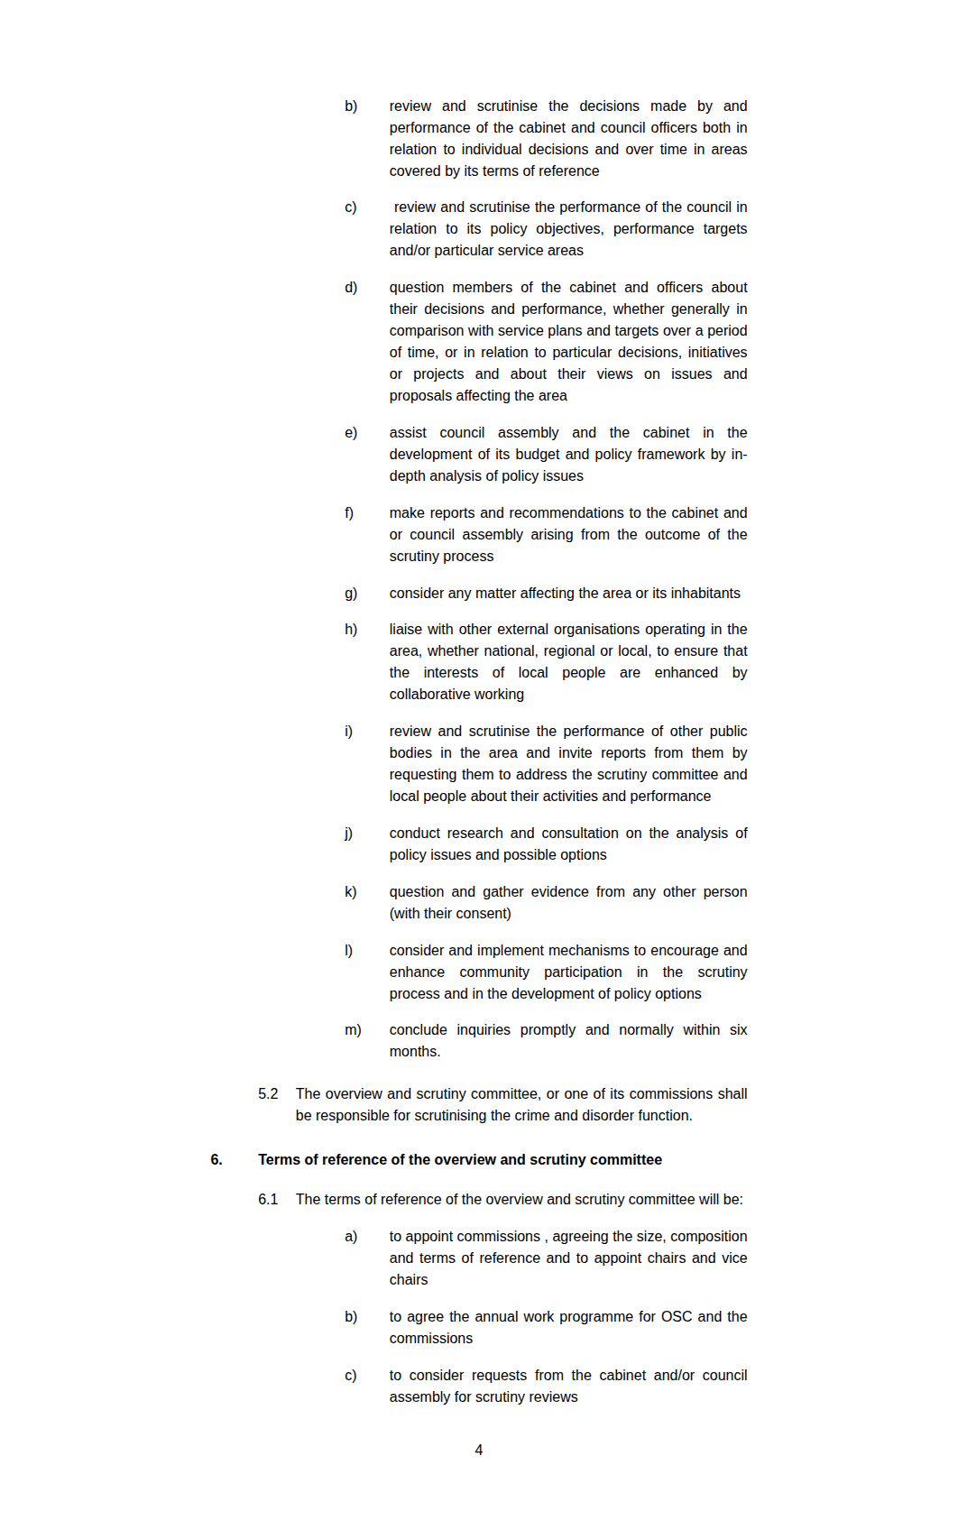b)
review and scrutinise the decisions made by and performance of the cabinet and council officers both in relation to individual decisions and over time in areas covered by its terms of reference
c)
review and scrutinise the performance of the council in relation to its policy objectives, performance targets and/or particular service areas
d)
question members of the cabinet and officers about their decisions and performance, whether generally in comparison with service plans and targets over a period of time, or in relation to particular decisions, initiatives or projects and about their views on issues and proposals affecting the area
e)
assist council assembly and the cabinet in the development of its budget and policy framework by in-depth analysis of policy issues
f)
make reports and recommendations to the cabinet and or council assembly arising from the outcome of the scrutiny process
g)
consider any matter affecting the area or its inhabitants
h)
liaise with other external organisations operating in the area, whether national, regional or local, to ensure that the interests of local people are enhanced by collaborative working
i)
review and scrutinise the performance of other public bodies in the area and invite reports from them by requesting them to address the scrutiny committee and local people about their activities and performance
j)
conduct research and consultation on the analysis of policy issues and possible options
k)
question and gather evidence from any other person (with their consent)
l)
consider and implement mechanisms to encourage and enhance community participation in the scrutiny process and in the development of policy options
m)
conclude inquiries promptly and normally within six months.
5.2
The overview and scrutiny committee, or one of its commissions shall be responsible for scrutinising the crime and disorder function.
6.
Terms of reference of the overview and scrutiny committee
6.1
The terms of reference of the overview and scrutiny committee will be:
a)
to appoint commissions , agreeing the size, composition and terms of reference and to appoint chairs and vice chairs
b)
to agree the annual work programme for OSC and the commissions
c)
to consider requests from the cabinet and/or council assembly for scrutiny reviews
4